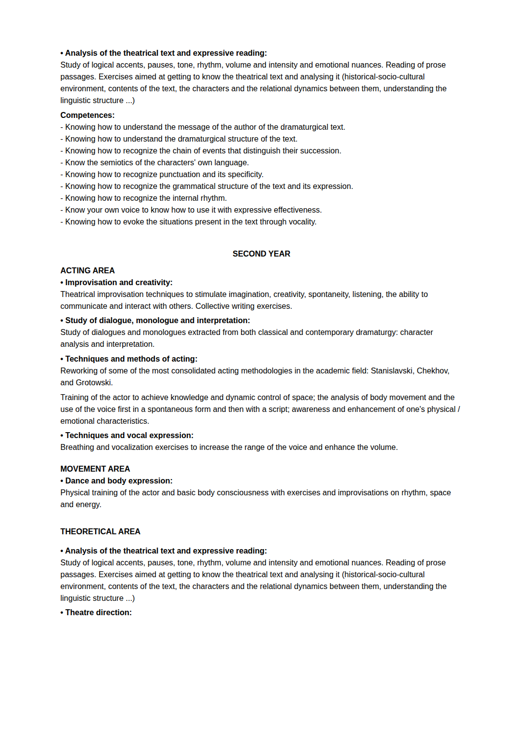• Analysis of the theatrical text and expressive reading:
Study of logical accents, pauses, tone, rhythm, volume and intensity and emotional nuances. Reading of prose passages. Exercises aimed at getting to know the theatrical text and analysing it (historical-socio-cultural environment, contents of the text, the characters and the relational dynamics between them, understanding the linguistic structure ...)
Competences:
- Knowing how to understand the message of the author of the dramaturgical text.
- Knowing how to understand the dramaturgical structure of the text.
- Knowing how to recognize the chain of events that distinguish their succession.
- Know the semiotics of the characters' own language.
- Knowing how to recognize punctuation and its specificity.
- Knowing how to recognize the grammatical structure of the text and its expression.
- Knowing how to recognize the internal rhythm.
- Know your own voice to know how to use it with expressive effectiveness.
- Knowing how to evoke the situations present in the text through vocality.
SECOND YEAR
ACTING AREA
• Improvisation and creativity:
Theatrical improvisation techniques to stimulate imagination, creativity, spontaneity, listening, the ability to communicate and interact with others. Collective writing exercises.
• Study of dialogue, monologue and interpretation:
Study of dialogues and monologues extracted from both classical and contemporary dramaturgy: character analysis and interpretation.
• Techniques and methods of acting:
Reworking of some of the most consolidated acting methodologies in the academic field: Stanislavski, Chekhov, and Grotowski.
Training of the actor to achieve knowledge and dynamic control of space; the analysis of body movement and the use of the voice first in a spontaneous form and then with a script; awareness and enhancement of one's physical / emotional characteristics.
• Techniques and vocal expression:
Breathing and vocalization exercises to increase the range of the voice and enhance the volume.
MOVEMENT AREA
• Dance and body expression:
Physical training of the actor and basic body consciousness with exercises and improvisations on rhythm, space and energy.
THEORETICAL AREA
• Analysis of the theatrical text and expressive reading:
Study of logical accents, pauses, tone, rhythm, volume and intensity and emotional nuances. Reading of prose passages. Exercises aimed at getting to know the theatrical text and analysing it (historical-socio-cultural environment, contents of the text, the characters and the relational dynamics between them, understanding the linguistic structure ...)
• Theatre direction: